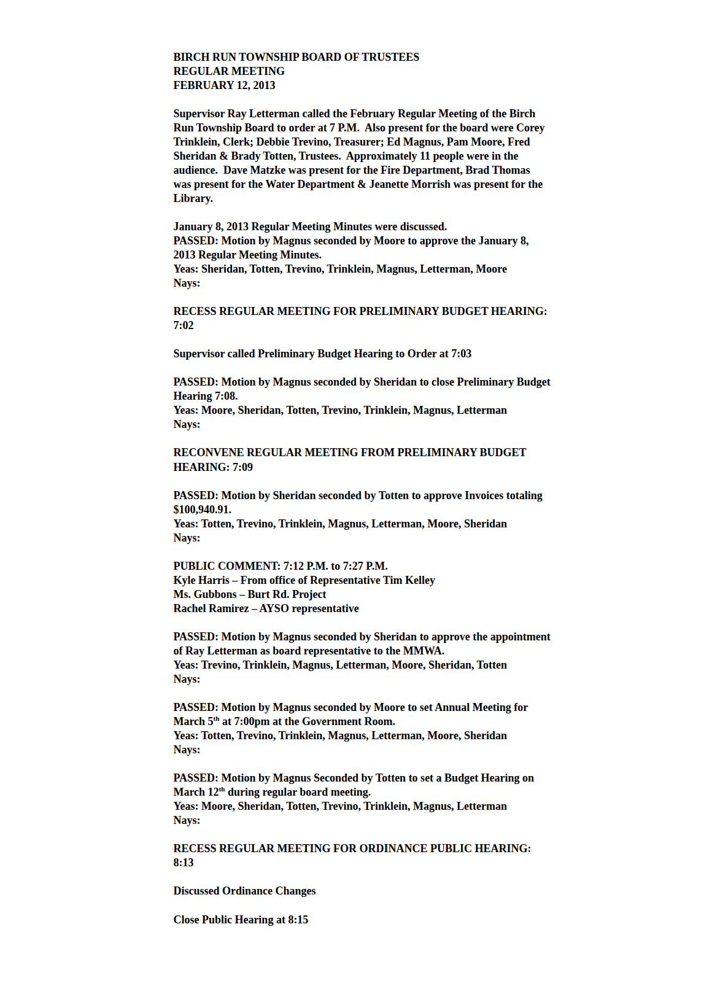BIRCH RUN TOWNSHIP BOARD OF TRUSTEES
REGULAR MEETING
FEBRUARY 12, 2013
Supervisor Ray Letterman called the February Regular Meeting of the Birch Run Township Board to order at 7 P.M. Also present for the board were Corey Trinklein, Clerk; Debbie Trevino, Treasurer; Ed Magnus, Pam Moore, Fred Sheridan & Brady Totten, Trustees. Approximately 11 people were in the audience. Dave Matzke was present for the Fire Department, Brad Thomas was present for the Water Department & Jeanette Morrish was present for the Library.
January 8, 2013 Regular Meeting Minutes were discussed.
PASSED: Motion by Magnus seconded by Moore to approve the January 8, 2013 Regular Meeting Minutes.
Yeas: Sheridan, Totten, Trevino, Trinklein, Magnus, Letterman, Moore
Nays:
RECESS REGULAR MEETING FOR PRELIMINARY BUDGET HEARING: 7:02
Supervisor called Preliminary Budget Hearing to Order at 7:03
PASSED: Motion by Magnus seconded by Sheridan to close Preliminary Budget Hearing 7:08.
Yeas: Moore, Sheridan, Totten, Trevino, Trinklein, Magnus, Letterman
Nays:
RECONVENE REGULAR MEETING FROM PRELIMINARY BUDGET HEARING: 7:09
PASSED: Motion by Sheridan seconded by Totten to approve Invoices totaling $100,940.91.
Yeas: Totten, Trevino, Trinklein, Magnus, Letterman, Moore, Sheridan
Nays:
PUBLIC COMMENT: 7:12 P.M. to 7:27 P.M.
Kyle Harris – From office of Representative Tim Kelley
Ms. Gubbons – Burt Rd. Project
Rachel Ramirez – AYSO representative
PASSED: Motion by Magnus seconded by Sheridan to approve the appointment of Ray Letterman as board representative to the MMWA.
Yeas: Trevino, Trinklein, Magnus, Letterman, Moore, Sheridan, Totten
Nays:
PASSED: Motion by Magnus seconded by Moore to set Annual Meeting for March 5th at 7:00pm at the Government Room.
Yeas: Totten, Trevino, Trinklein, Magnus, Letterman, Moore, Sheridan
Nays:
PASSED: Motion by Magnus Seconded by Totten to set a Budget Hearing on March 12th during regular board meeting.
Yeas: Moore, Sheridan, Totten, Trevino, Trinklein, Magnus, Letterman
Nays:
RECESS REGULAR MEETING FOR ORDINANCE PUBLIC HEARING: 8:13
Discussed Ordinance Changes
Close Public Hearing at 8:15